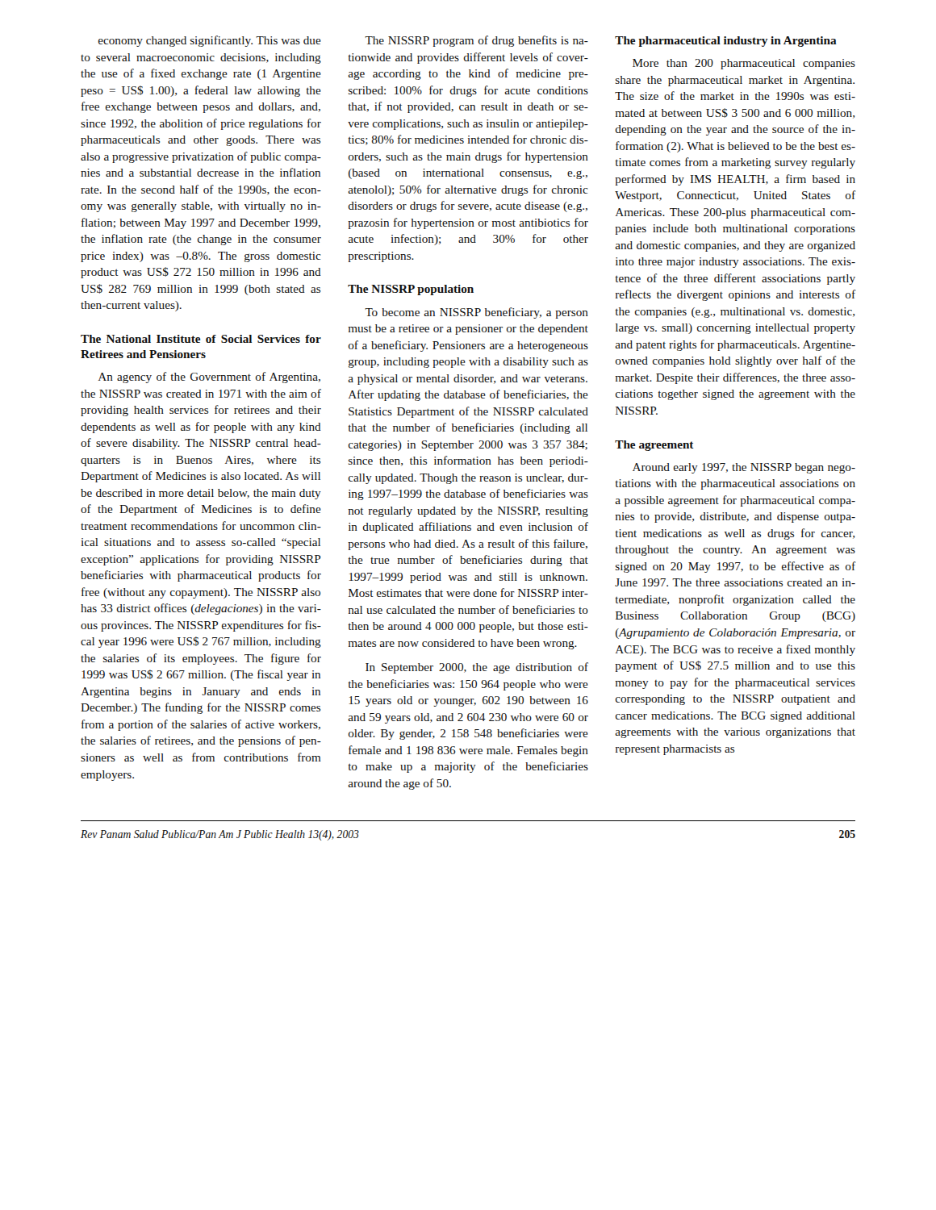economy changed significantly. This was due to several macroeconomic decisions, including the use of a fixed exchange rate (1 Argentine peso = US$ 1.00), a federal law allowing the free exchange between pesos and dollars, and, since 1992, the abolition of price regulations for pharmaceuticals and other goods. There was also a progressive privatization of public companies and a substantial decrease in the inflation rate. In the second half of the 1990s, the economy was generally stable, with virtually no inflation; between May 1997 and December 1999, the inflation rate (the change in the consumer price index) was –0.8%. The gross domestic product was US$ 272 150 million in 1996 and US$ 282 769 million in 1999 (both stated as then-current values).
The National Institute of Social Services for Retirees and Pensioners
An agency of the Government of Argentina, the NISSRP was created in 1971 with the aim of providing health services for retirees and their dependents as well as for people with any kind of severe disability. The NISSRP central headquarters is in Buenos Aires, where its Department of Medicines is also located. As will be described in more detail below, the main duty of the Department of Medicines is to define treatment recommendations for uncommon clinical situations and to assess so-called “special exception” applications for providing NISSRP beneficiaries with pharmaceutical products for free (without any copayment). The NISSRP also has 33 district offices (delegaciones) in the various provinces. The NISSRP expenditures for fiscal year 1996 were US$ 2 767 million, including the salaries of its employees. The figure for 1999 was US$ 2 667 million. (The fiscal year in Argentina begins in January and ends in December.) The funding for the NISSRP comes from a portion of the salaries of active workers, the salaries of retirees, and the pensions of pensioners as well as from contributions from employers.
The NISSRP program of drug benefits is nationwide and provides different levels of coverage according to the kind of medicine prescribed: 100% for drugs for acute conditions that, if not provided, can result in death or severe complications, such as insulin or antiepileptics; 80% for medicines intended for chronic disorders, such as the main drugs for hypertension (based on international consensus, e.g., atenolol); 50% for alternative drugs for chronic disorders or drugs for severe, acute disease (e.g., prazosin for hypertension or most antibiotics for acute infection); and 30% for other prescriptions.
The NISSRP population
To become an NISSRP beneficiary, a person must be a retiree or a pensioner or the dependent of a beneficiary. Pensioners are a heterogeneous group, including people with a disability such as a physical or mental disorder, and war veterans. After updating the database of beneficiaries, the Statistics Department of the NISSRP calculated that the number of beneficiaries (including all categories) in September 2000 was 3 357 384; since then, this information has been periodically updated. Though the reason is unclear, during 1997–1999 the database of beneficiaries was not regularly updated by the NISSRP, resulting in duplicated affiliations and even inclusion of persons who had died. As a result of this failure, the true number of beneficiaries during that 1997–1999 period was and still is unknown. Most estimates that were done for NISSRP internal use calculated the number of beneficiaries to then be around 4 000 000 people, but those estimates are now considered to have been wrong.
In September 2000, the age distribution of the beneficiaries was: 150 964 people who were 15 years old or younger, 602 190 between 16 and 59 years old, and 2 604 230 who were 60 or older. By gender, 2 158 548 beneficiaries were female and 1 198 836 were male. Females begin to make up a majority of the beneficiaries around the age of 50.
The pharmaceutical industry in Argentina
More than 200 pharmaceutical companies share the pharmaceutical market in Argentina. The size of the market in the 1990s was estimated at between US$ 3 500 and 6 000 million, depending on the year and the source of the information (2). What is believed to be the best estimate comes from a marketing survey regularly performed by IMS HEALTH, a firm based in Westport, Connecticut, United States of Americas. These 200-plus pharmaceutical companies include both multinational corporations and domestic companies, and they are organized into three major industry associations. The existence of the three different associations partly reflects the divergent opinions and interests of the companies (e.g., multinational vs. domestic, large vs. small) concerning intellectual property and patent rights for pharmaceuticals. Argentine-owned companies hold slightly over half of the market. Despite their differences, the three associations together signed the agreement with the NISSRP.
The agreement
Around early 1997, the NISSRP began negotiations with the pharmaceutical associations on a possible agreement for pharmaceutical companies to provide, distribute, and dispense outpatient medications as well as drugs for cancer, throughout the country. An agreement was signed on 20 May 1997, to be effective as of June 1997. The three associations created an intermediate, nonprofit organization called the Business Collaboration Group (BCG) (Agrupamiento de Colaboración Empresaria, or ACE). The BCG was to receive a fixed monthly payment of US$ 27.5 million and to use this money to pay for the pharmaceutical services corresponding to the NISSRP outpatient and cancer medications. The BCG signed additional agreements with the various organizations that represent pharmacists as
Rev Panam Salud Publica/Pan Am J Public Health 13(4), 2003 205